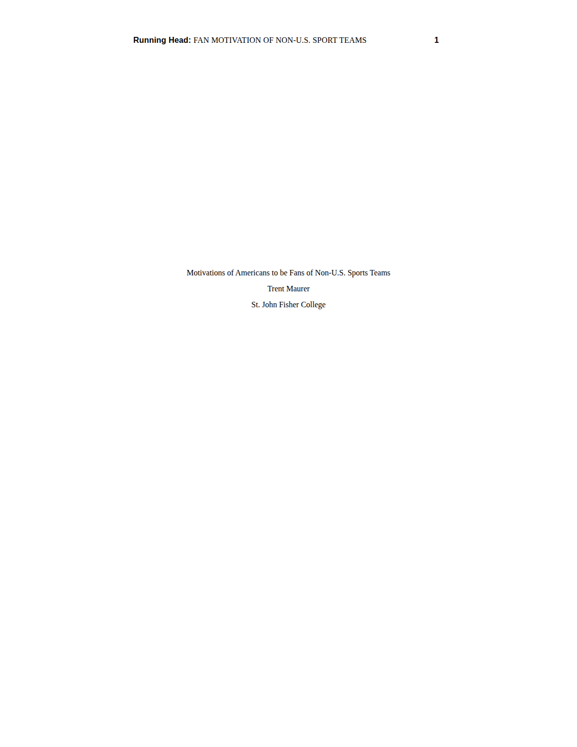Running Head: FAN MOTIVATION OF NON-U.S. SPORT TEAMS
1
Motivations of Americans to be Fans of Non-U.S. Sports Teams
Trent Maurer
St. John Fisher College